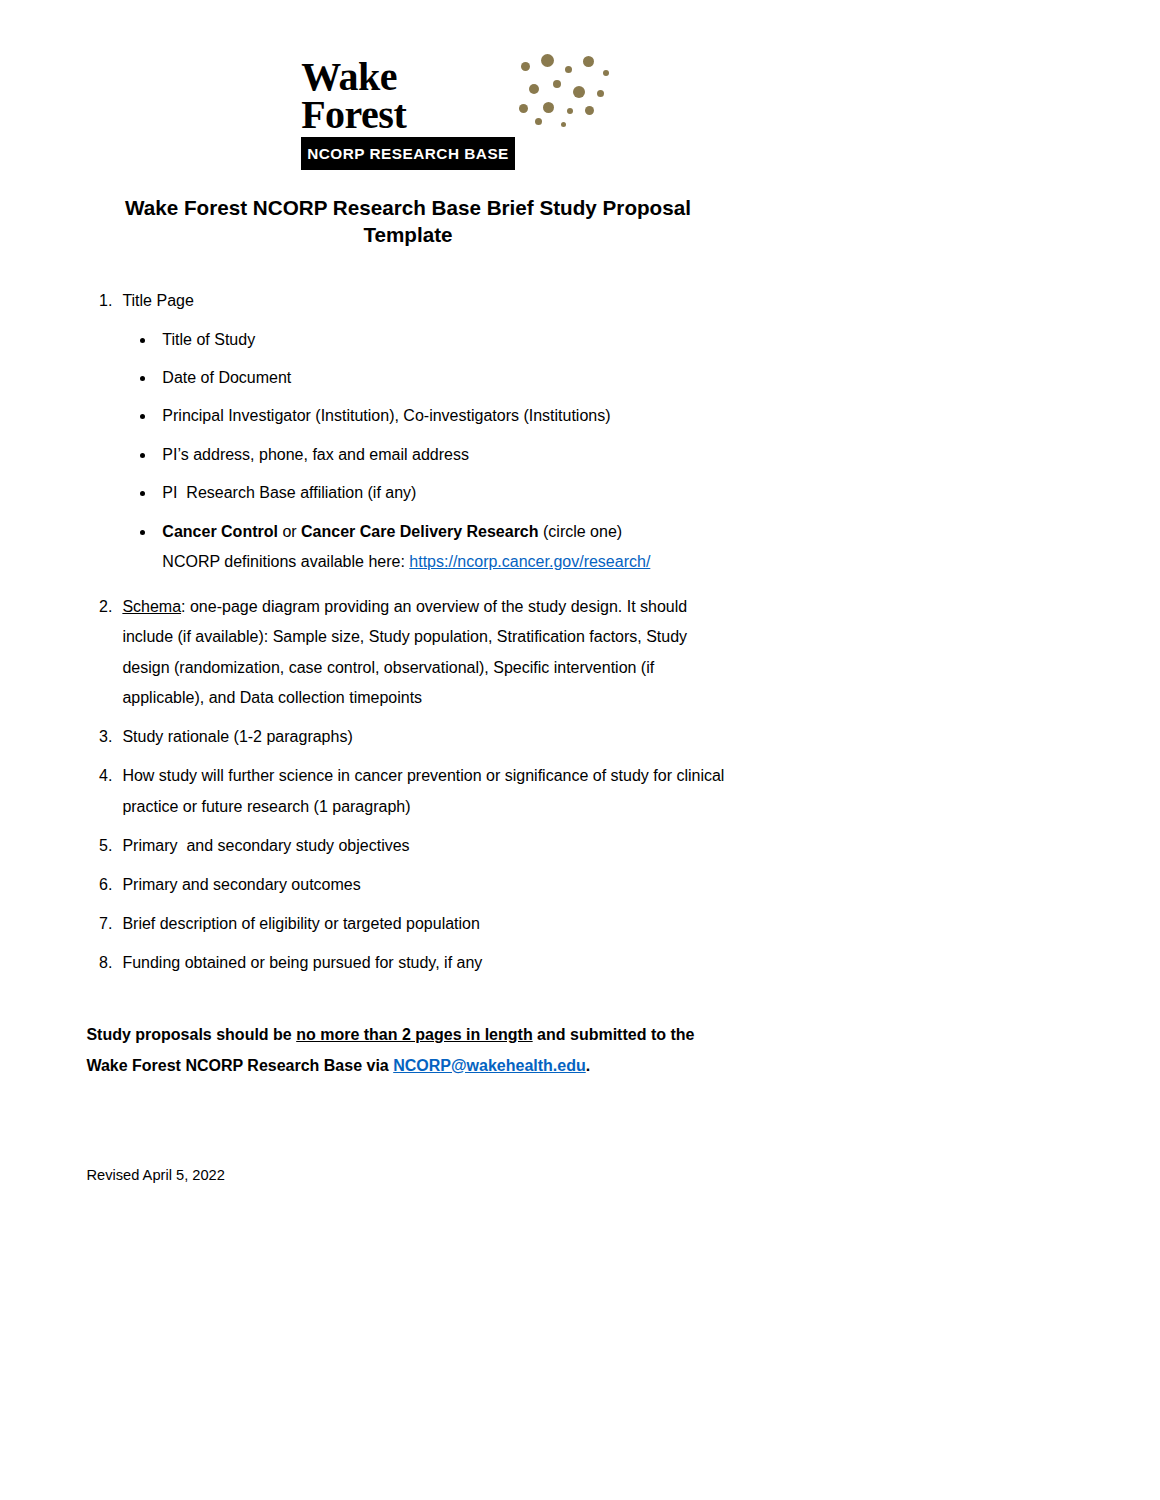Wake
Forest
NCORP RESEARCH BASE
Wake Forest NCORP Research Base Brief Study Proposal Template
Title Page
Title of Study
Date of Document
Principal Investigator (Institution), Co-investigators (Institutions)
PI’s address, phone, fax and email address
PI Research Base affiliation (if any)
Cancer Control or Cancer Care Delivery Research (circle one)
NCORP definitions available here: https://ncorp.cancer.gov/research/
Schema: one-page diagram providing an overview of the study design. It should include (if available): Sample size, Study population, Stratification factors, Study design (randomization, case control, observational), Specific intervention (if applicable), and Data collection timepoints
Study rationale (1-2 paragraphs)
How study will further science in cancer prevention or significance of study for clinical practice or future research (1 paragraph)
Primary and secondary study objectives
Primary and secondary outcomes
Brief description of eligibility or targeted population
Funding obtained or being pursued for study, if any
Study proposals should be no more than 2 pages in length and submitted to the Wake Forest NCORP Research Base via NCORP@wakehealth.edu.
Revised April 5, 2022